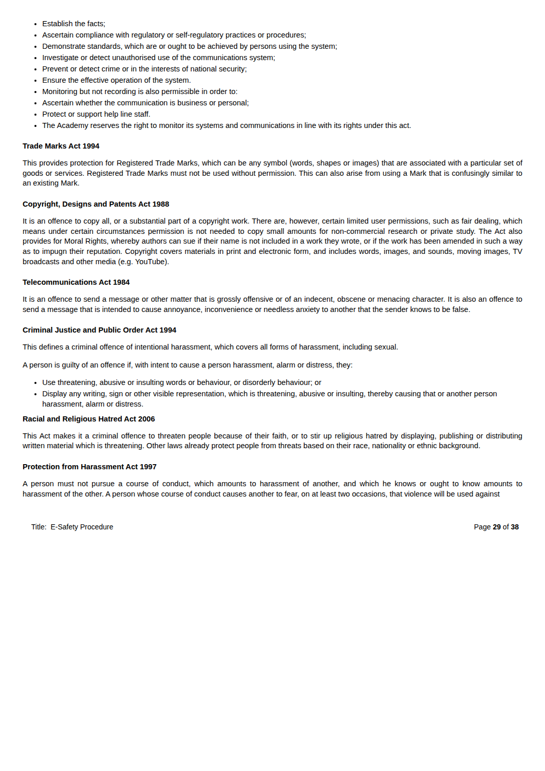Establish the facts;
Ascertain compliance with regulatory or self-regulatory practices or procedures;
Demonstrate standards, which are or ought to be achieved by persons using the system;
Investigate or detect unauthorised use of the communications system;
Prevent or detect crime or in the interests of national security;
Ensure the effective operation of the system.
Monitoring but not recording is also permissible in order to:
Ascertain whether the communication is business or personal;
Protect or support help line staff.
The Academy reserves the right to monitor its systems and communications in line with its rights under this act.
Trade Marks Act 1994
This provides protection for Registered Trade Marks, which can be any symbol (words, shapes or images) that are associated with a particular set of goods or services. Registered Trade Marks must not be used without permission. This can also arise from using a Mark that is confusingly similar to an existing Mark.
Copyright, Designs and Patents Act 1988
It is an offence to copy all, or a substantial part of a copyright work. There are, however, certain limited user permissions, such as fair dealing, which means under certain circumstances permission is not needed to copy small amounts for non-commercial research or private study. The Act also provides for Moral Rights, whereby authors can sue if their name is not included in a work they wrote, or if the work has been amended in such a way as to impugn their reputation. Copyright covers materials in print and electronic form, and includes words, images, and sounds, moving images, TV broadcasts and other media (e.g. YouTube).
Telecommunications Act 1984
It is an offence to send a message or other matter that is grossly offensive or of an indecent, obscene or menacing character. It is also an offence to send a message that is intended to cause annoyance, inconvenience or needless anxiety to another that the sender knows to be false.
Criminal Justice and Public Order Act 1994
This defines a criminal offence of intentional harassment, which covers all forms of harassment, including sexual.
A person is guilty of an offence if, with intent to cause a person harassment, alarm or distress, they:
Use threatening, abusive or insulting words or behaviour, or disorderly behaviour; or
Display any writing, sign or other visible representation, which is threatening, abusive or insulting, thereby causing that or another person harassment, alarm or distress.
Racial and Religious Hatred Act 2006
This Act makes it a criminal offence to threaten people because of their faith, or to stir up religious hatred by displaying, publishing or distributing written material which is threatening. Other laws already protect people from threats based on their race, nationality or ethnic background.
Protection from Harassment Act 1997
A person must not pursue a course of conduct, which amounts to harassment of another, and which he knows or ought to know amounts to harassment of the other. A person whose course of conduct causes another to fear, on at least two occasions, that violence will be used against
Title: E-Safety Procedure Page 29 of 38